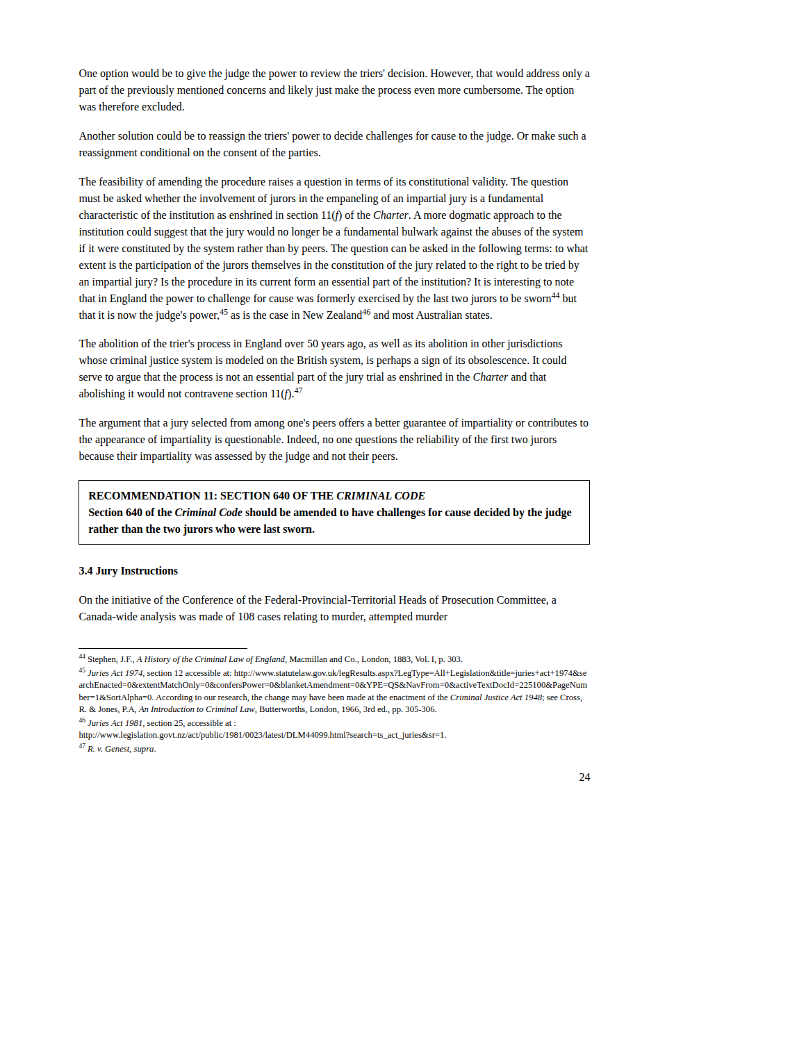One option would be to give the judge the power to review the triers' decision. However, that would address only a part of the previously mentioned concerns and likely just make the process even more cumbersome. The option was therefore excluded.
Another solution could be to reassign the triers' power to decide challenges for cause to the judge. Or make such a reassignment conditional on the consent of the parties.
The feasibility of amending the procedure raises a question in terms of its constitutional validity. The question must be asked whether the involvement of jurors in the empaneling of an impartial jury is a fundamental characteristic of the institution as enshrined in section 11(f) of the Charter. A more dogmatic approach to the institution could suggest that the jury would no longer be a fundamental bulwark against the abuses of the system if it were constituted by the system rather than by peers. The question can be asked in the following terms: to what extent is the participation of the jurors themselves in the constitution of the jury related to the right to be tried by an impartial jury? Is the procedure in its current form an essential part of the institution? It is interesting to note that in England the power to challenge for cause was formerly exercised by the last two jurors to be sworn44 but that it is now the judge's power,45 as is the case in New Zealand46 and most Australian states.
The abolition of the trier's process in England over 50 years ago, as well as its abolition in other jurisdictions whose criminal justice system is modeled on the British system, is perhaps a sign of its obsolescence. It could serve to argue that the process is not an essential part of the jury trial as enshrined in the Charter and that abolishing it would not contravene section 11(f).47
The argument that a jury selected from among one's peers offers a better guarantee of impartiality or contributes to the appearance of impartiality is questionable. Indeed, no one questions the reliability of the first two jurors because their impartiality was assessed by the judge and not their peers.
RECOMMENDATION 11: SECTION 640 OF THE CRIMINAL CODE
Section 640 of the Criminal Code should be amended to have challenges for cause decided by the judge rather than the two jurors who were last sworn.
3.4 Jury Instructions
On the initiative of the Conference of the Federal-Provincial-Territorial Heads of Prosecution Committee, a Canada-wide analysis was made of 108 cases relating to murder, attempted murder
44 Stephen, J.F., A History of the Criminal Law of England, Macmillan and Co., London, 1883, Vol. I, p. 303.
45 Juries Act 1974, section 12 accessible at: http://www.statutelaw.gov.uk/legResults.aspx?LegType=All+Legislation&title=juries+act+1974&searchEnacted=0&extentMatchOnly=0&confersPower=0&blanketAmendment=0&YPE=QS&NavFrom=0&activeTextDocId=225100&PageNumber=1&SortAlpha=0. According to our research, the change may have been made at the enactment of the Criminal Justice Act 1948; see Cross, R. & Jones, P.A, An Introduction to Criminal Law, Butterworths, London, 1966, 3rd ed., pp. 305-306.
46 Juries Act 1981, section 25, accessible at :
http://www.legislation.govt.nz/act/public/1981/0023/latest/DLM44099.html?search=ts_act_juries&sr=1.
47 R. v. Genest, supra.
24